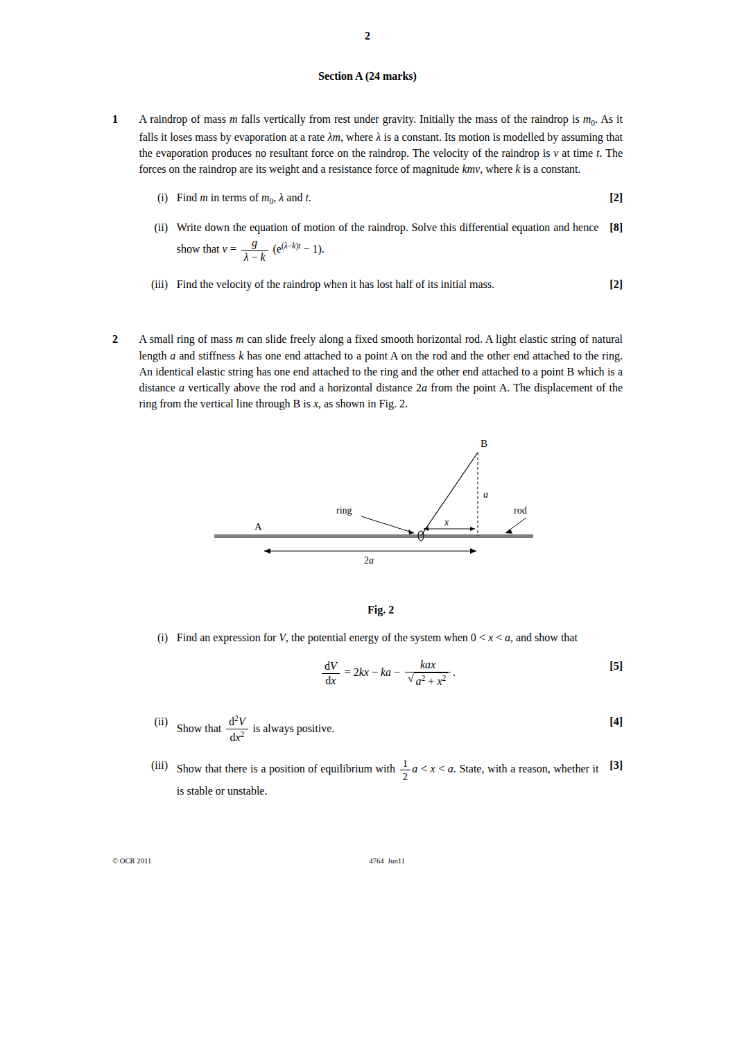2
Section A (24 marks)
1
A raindrop of mass m falls vertically from rest under gravity. Initially the mass of the raindrop is m0. As it falls it loses mass by evaporation at a rate λm, where λ is a constant. Its motion is modelled by assuming that the evaporation produces no resultant force on the raindrop. The velocity of the raindrop is v at time t. The forces on the raindrop are its weight and a resistance force of magnitude kmv, where k is a constant.
(i)
[2] Find m in terms of m0, λ and t.
(ii)
[8] Write down the equation of motion of the raindrop. Solve this differential equation and hence show that v = gλ − k (e(λ−k)t − 1).
(iii)
[2] Find the velocity of the raindrop when it has lost half of its initial mass.
2
A small ring of mass m can slide freely along a fixed smooth horizontal rod. A light elastic string of natural length a and stiffness k has one end attached to a point A on the rod and the other end attached to the ring. An identical elastic string has one end attached to the ring and the other end attached to a point B which is a distance a vertically above the rod and a horizontal distance 2a from the point A. The displacement of the ring from the vertical line through B is x, as shown in Fig. 2.
B a A ring rod x 2a
Fig. 2
(i)
Find an expression for V, the potential energy of the system when 0 < x < a, and show that
dV dx = 2kx − ka − kax a2 + x2. [5]
(ii)
[4] Show that d2V dx2 is always positive.
(iii)
[3] Show that there is a position of equilibrium with 12 a < x < a. State, with a reason, whether it is stable or unstable.
© OCR 2011
4764 Jun11